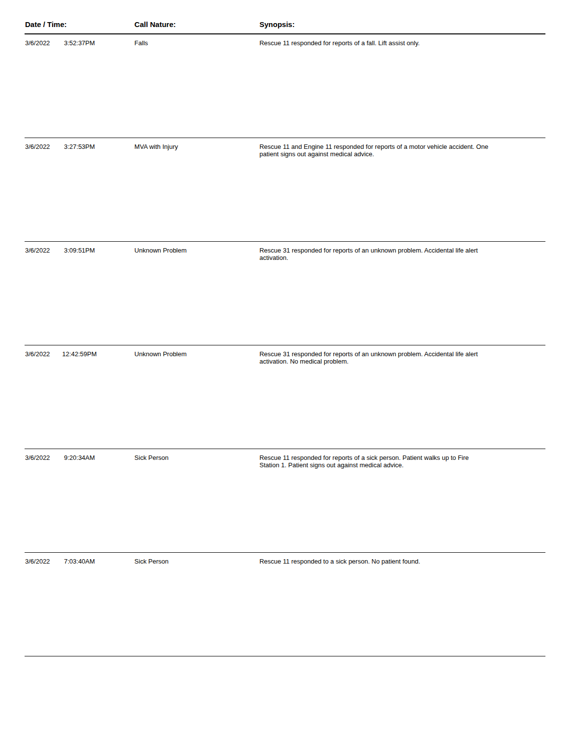| Date / Time: | Call Nature: | Synopsis: |
| --- | --- | --- |
| 3/6/2022 3:52:37PM | Falls | Rescue 11 responded for reports of a fall. Lift assist only. |
| 3/6/2022 3:27:53PM | MVA with Injury | Rescue 11 and Engine 11 responded for reports of a motor vehicle accident. One patient signs out against medical advice. |
| 3/6/2022 3:09:51PM | Unknown Problem | Rescue 31 responded for reports of an unknown problem. Accidental life alert activation. |
| 3/6/2022 12:42:59PM | Unknown Problem | Rescue 31 responded for reports of an unknown problem. Accidental life alert activation. No medical problem. |
| 3/6/2022 9:20:34AM | Sick Person | Rescue 11 responded for reports of a sick person. Patient walks up to Fire Station 1. Patient signs out against medical advice. |
| 3/6/2022 7:03:40AM | Sick Person | Rescue 11 responded to a sick person. No patient found. |